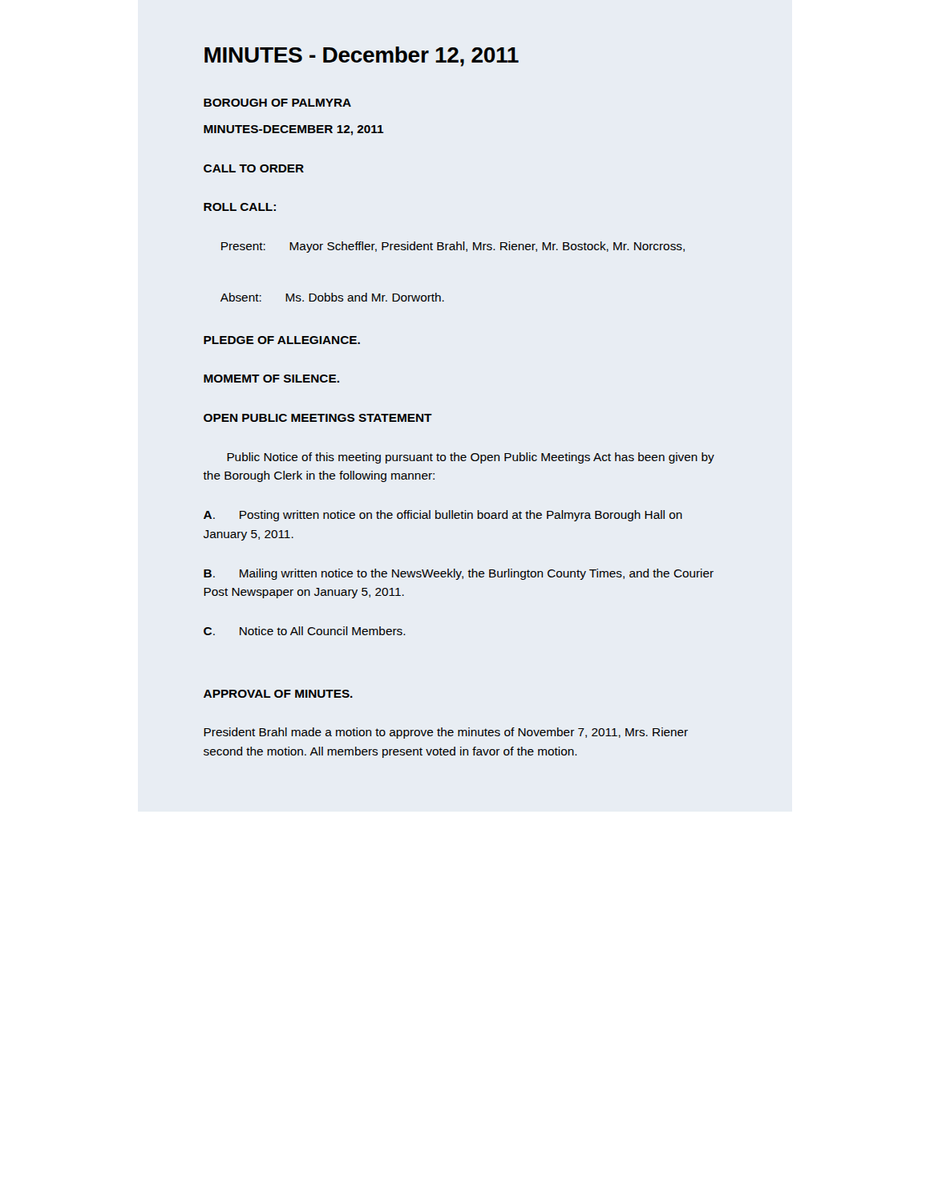MINUTES - December 12, 2011
BOROUGH OF PALMYRA
MINUTES-DECEMBER 12, 2011
CALL TO ORDER
ROLL CALL:
Present: Mayor Scheffler, President Brahl, Mrs. Riener, Mr. Bostock, Mr. Norcross,
Absent: Ms. Dobbs and Mr. Dorworth.
PLEDGE OF ALLEGIANCE.
MOMEMT OF SILENCE.
OPEN PUBLIC MEETINGS STATEMENT
Public Notice of this meeting pursuant to the Open Public Meetings Act has been given by the Borough Clerk in the following manner:
A. Posting written notice on the official bulletin board at the Palmyra Borough Hall on January 5, 2011.
B. Mailing written notice to the NewsWeekly, the Burlington County Times, and the Courier Post Newspaper on January 5, 2011.
C. Notice to All Council Members.
APPROVAL OF MINUTES.
President Brahl made a motion to approve the minutes of November 7, 2011, Mrs. Riener second the motion. All members present voted in favor of the motion.